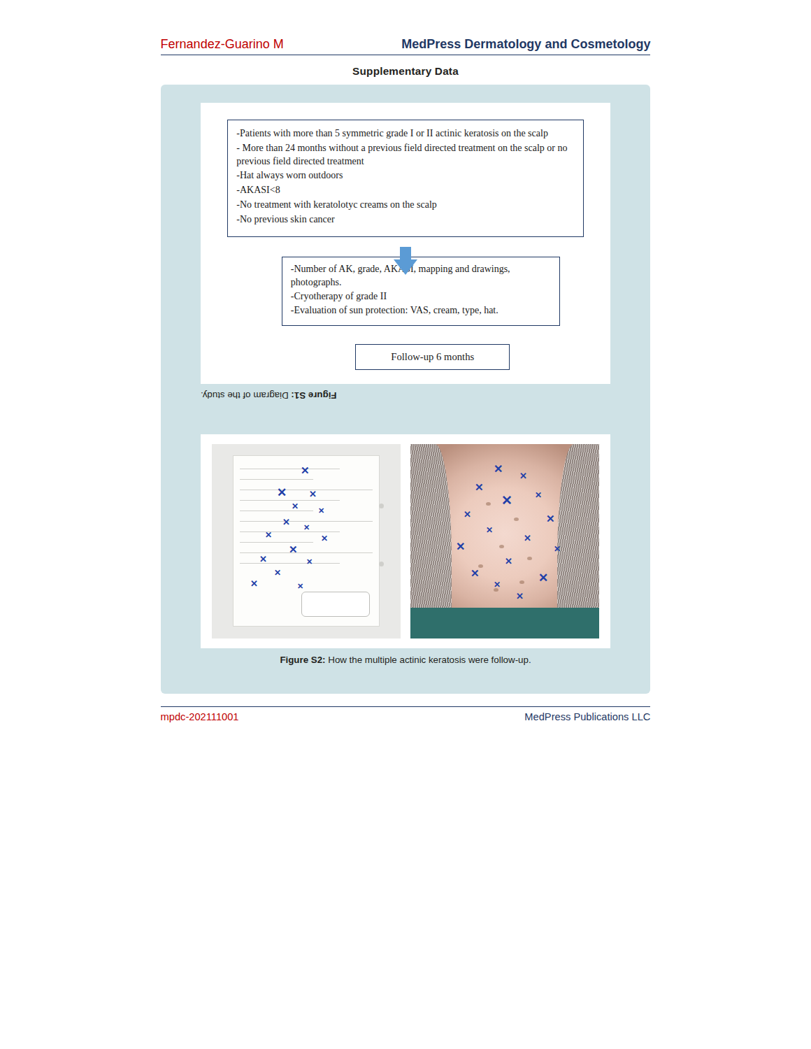Fernandez-Guarino M
MedPress Dermatology and Cosmetology
Supplementary Data
-Patients with more than 5 symmetric grade I or II actinic keratosis on the scalp
- More than 24 months without a previous field directed treatment on the scalp or no previous field directed treatment
-Hat always worn outdoors
-AKASI<8
-No treatment with keratolotyc creams on the scalp
-No previous skin cancer
-Number of AK, grade, AKASI, mapping and drawings, photographs.
-Cryotherapy of grade II
-Evaluation of sun protection: VAS, cream, type, hat.
Follow-up 6 months
Figure S1: Diagram of the study.
✕ ✕ ✕ ✕ ✕ ✕ ✕ ✕ ✕ ✕ ✕ ✕ ✕ ✕ ✕
✕ ✕ ✕ ✕ ✕ ✕ ✕ ✕ ✕ ✕ ✕ ✕ ✕ ✕ ✕ ✕
Figure S2: How the multiple actinic keratosis were follow-up.
mpdc-202111001
MedPress Publications LLC